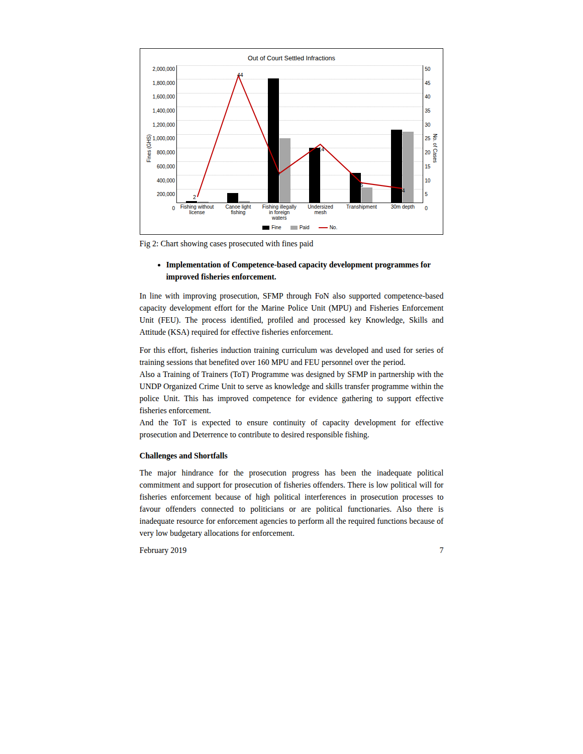Out of Court Settled Infractions
Fines (GHS)
2,000,000
1,800,000
1,600,000
1,400,000
1,200,000
1,000,000
800,000
600,000
400,000
200,000
0
2
44
8
14
6
4
Fishing without license
Canoe light fishing
Fishing illegally in foreign waters
Undersized mesh
Transhipment
30m depth
Fine
Paid
No.
50
45
40
35
30
25
20
15
10
5
0
No. of Cases
Fig 2: Chart showing cases prosecuted with fines paid
Implementation of Competence-based capacity development programmes for improved fisheries enforcement.
In line with improving prosecution, SFMP through FoN also supported competence-based capacity development effort for the Marine Police Unit (MPU) and Fisheries Enforcement Unit (FEU). The process identified, profiled and processed key Knowledge, Skills and Attitude (KSA) required for effective fisheries enforcement.
For this effort, fisheries induction training curriculum was developed and used for series of training sessions that benefited over 160 MPU and FEU personnel over the period.
Also a Training of Trainers (ToT) Programme was designed by SFMP in partnership with the UNDP Organized Crime Unit to serve as knowledge and skills transfer programme within the police Unit. This has improved competence for evidence gathering to support effective fisheries enforcement.
And the ToT is expected to ensure continuity of capacity development for effective prosecution and Deterrence to contribute to desired responsible fishing.
Challenges and Shortfalls
The major hindrance for the prosecution progress has been the inadequate political commitment and support for prosecution of fisheries offenders. There is low political will for fisheries enforcement because of high political interferences in prosecution processes to favour offenders connected to politicians or are political functionaries. Also there is inadequate resource for enforcement agencies to perform all the required functions because of very low budgetary allocations for enforcement.
February 2019
7